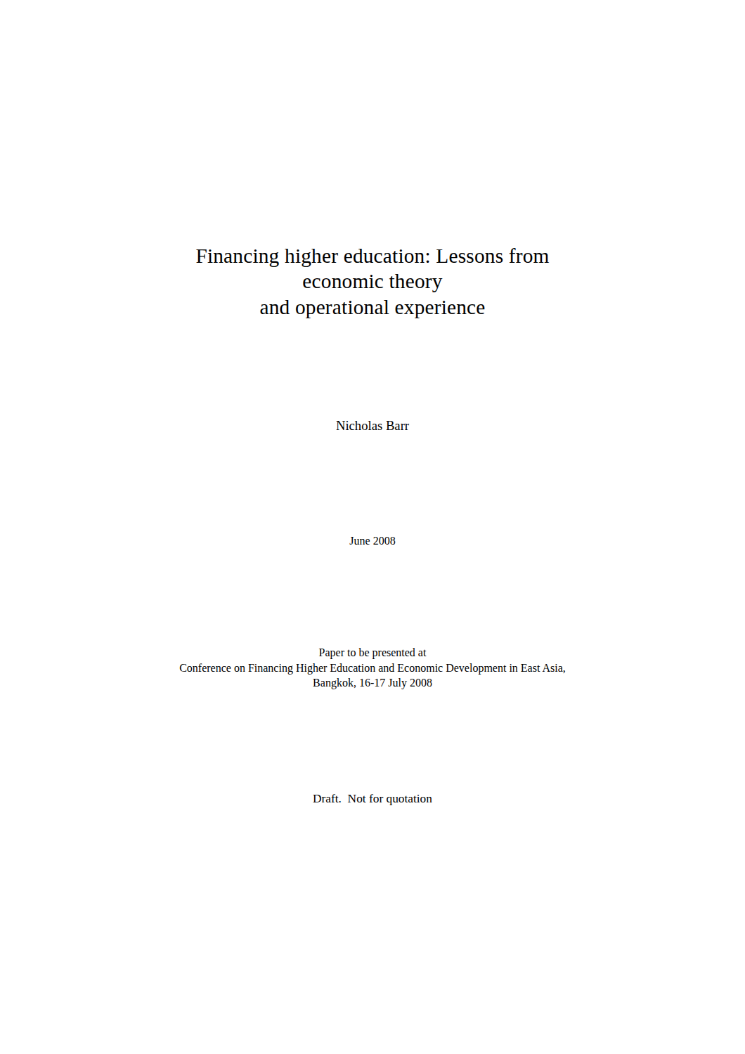Financing higher education: Lessons from economic theory
and operational experience
Nicholas Barr
June 2008
Paper to be presented at
Conference on Financing Higher Education and Economic Development in East Asia,
Bangkok, 16-17 July 2008
Draft. Not for quotation